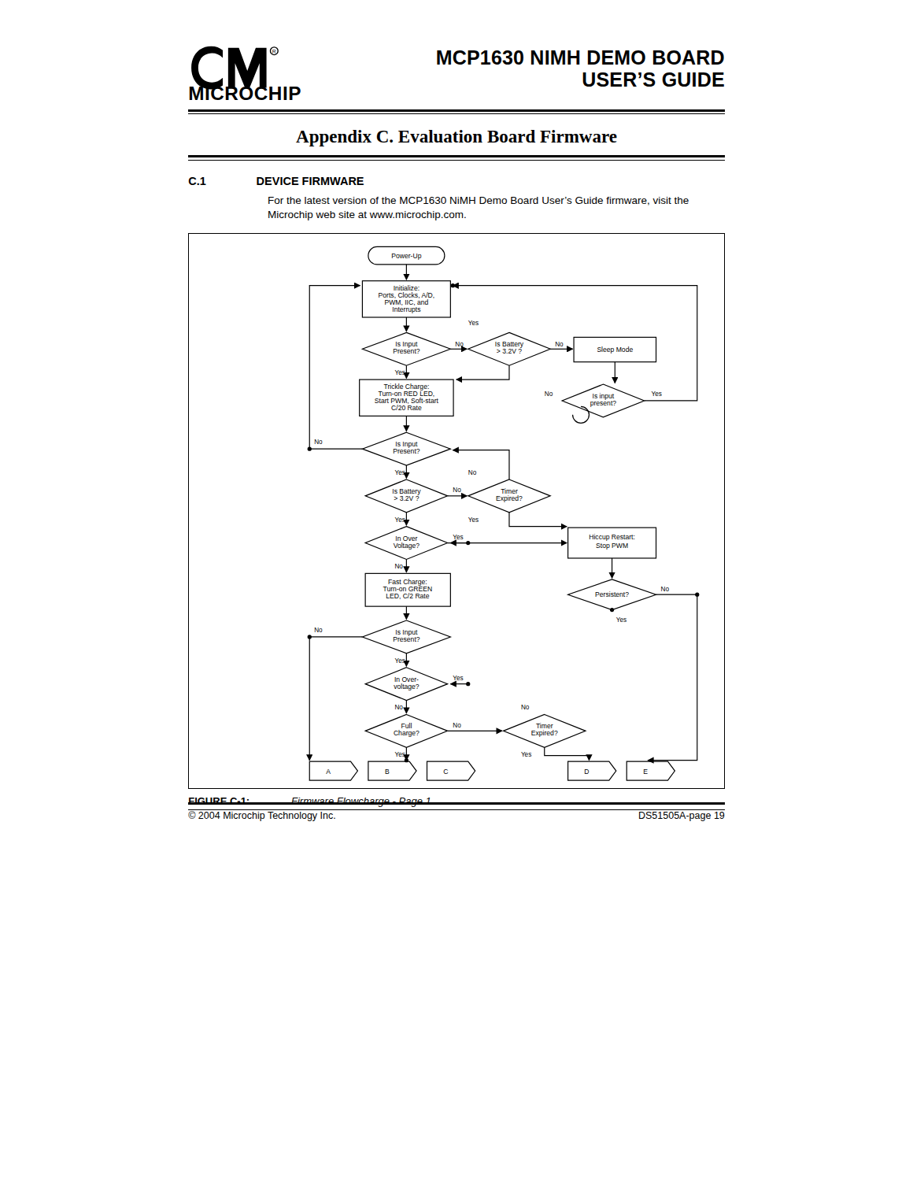R MICROCHIP
MCP1630 NIMH DEMO BOARD
USER’S GUIDE
Appendix C. Evaluation Board Firmware
C.1 DEVICE FIRMWARE
For the latest version of the MCP1630 NiMH Demo Board User’s Guide firmware, visit the Microchip web site at www.microchip.com.
Power-Up Initialize: Ports, Clocks, A/D, PWM, IIC, and Interrupts Is Input Present? Is Battery > 3.2V ? Sleep Mode Trickle Charge: Turn-on RED LED, Start PWM, Soft-start C/20 Rate Is input present? Is Input Present? Is Battery > 3.2V ? Timer Expired? In Over Voltage? Hiccup Restart: Stop PWM Fast Charge: Turn-on GREEN LED, C/2 Rate Persistent? Is Input Present? In Over- voltage? Full Charge? Timer Expired? A B C D E No No Yes Yes No Yes No Yes No No Yes Yes Yes No No Yes Yes No No Yes Yes No No Yes
FIGURE C-1: Firmware Flowcharge - Page 1.
© 2004 Microchip Technology Inc. DS51505A-page 19